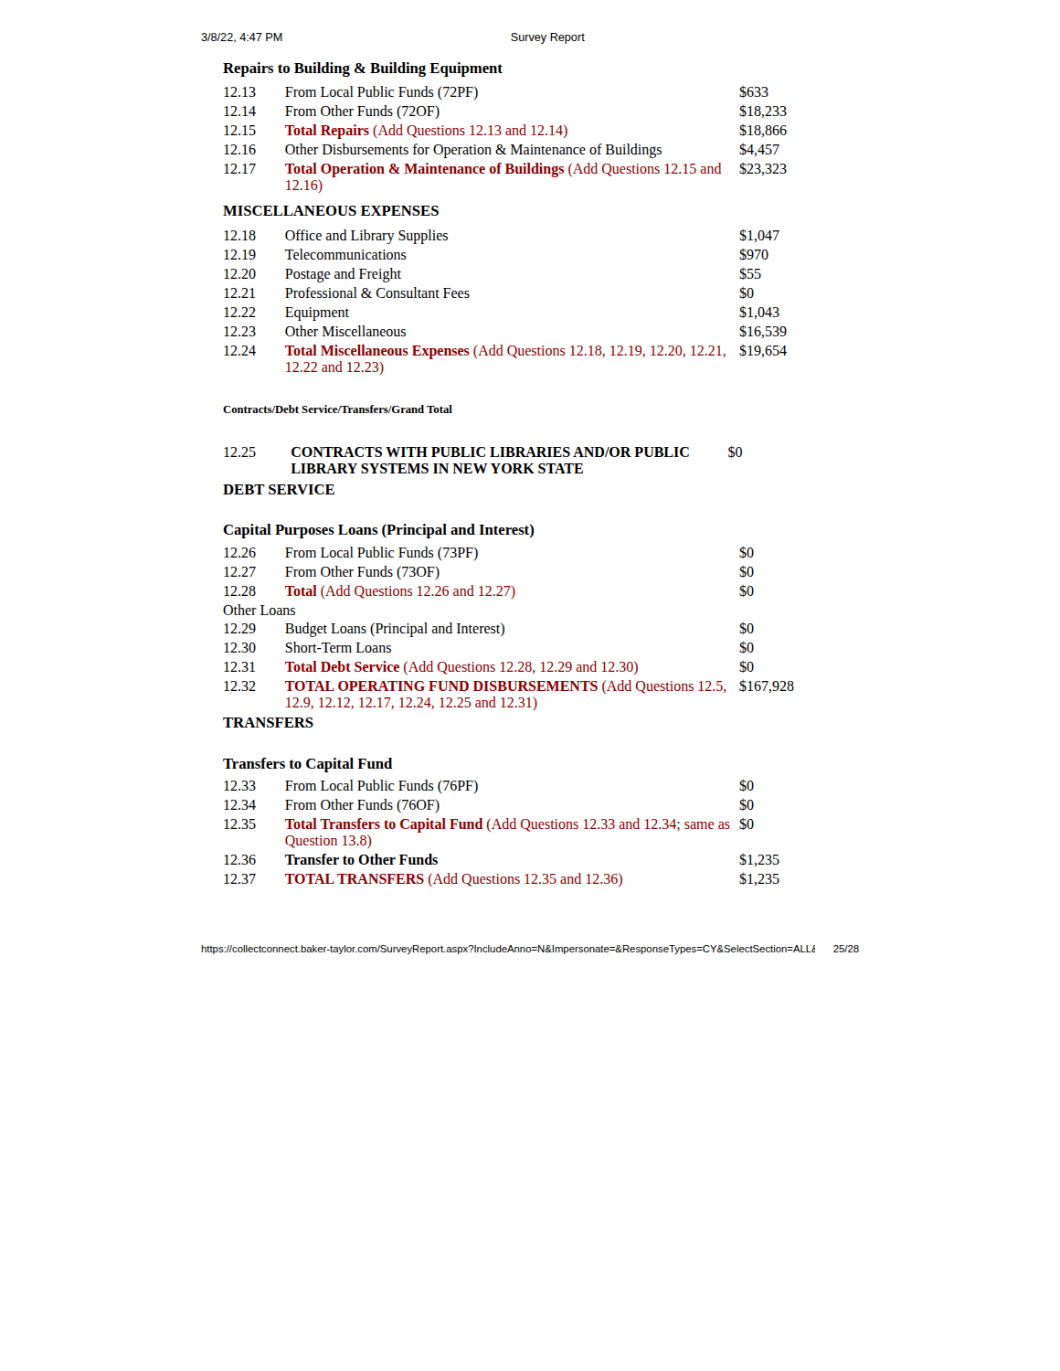3/8/22, 4:47 PM
Survey Report
Repairs to Building & Building Equipment
| 12.13 | From Local Public Funds (72PF) | $633 |
| 12.14 | From Other Funds (72OF) | $18,233 |
| 12.15 | Total Repairs (Add Questions 12.13 and 12.14) | $18,866 |
| 12.16 | Other Disbursements for Operation & Maintenance of Buildings | $4,457 |
| 12.17 | Total Operation & Maintenance of Buildings (Add Questions 12.15 and 12.16) | $23,323 |
MISCELLANEOUS EXPENSES
| 12.18 | Office and Library Supplies | $1,047 |
| 12.19 | Telecommunications | $970 |
| 12.20 | Postage and Freight | $55 |
| 12.21 | Professional & Consultant Fees | $0 |
| 12.22 | Equipment | $1,043 |
| 12.23 | Other Miscellaneous | $16,539 |
| 12.24 | Total Miscellaneous Expenses (Add Questions 12.18, 12.19, 12.20, 12.21, 12.22 and 12.23) | $19,654 |
Contracts/Debt Service/Transfers/Grand Total
| 12.25 | CONTRACTS WITH PUBLIC LIBRARIES AND/OR PUBLIC LIBRARY SYSTEMS IN NEW YORK STATE | $0 |
DEBT SERVICE
Capital Purposes Loans (Principal and Interest)
| 12.26 | From Local Public Funds (73PF) | $0 |
| 12.27 | From Other Funds (73OF) | $0 |
| 12.28 | Total (Add Questions 12.26 and 12.27) | $0 |
Other Loans
| 12.29 | Budget Loans (Principal and Interest) | $0 |
| 12.30 | Short-Term Loans | $0 |
| 12.31 | Total Debt Service (Add Questions 12.28, 12.29 and 12.30) | $0 |
| 12.32 | TOTAL OPERATING FUND DISBURSEMENTS (Add Questions 12.5, 12.9, 12.12, 12.17, 12.24, 12.25 and 12.31) | $167,928 |
TRANSFERS
Transfers to Capital Fund
| 12.33 | From Local Public Funds (76PF) | $0 |
| 12.34 | From Other Funds (76OF) | $0 |
| 12.35 | Total Transfers to Capital Fund (Add Questions 12.33 and 12.34; same as Question 13.8) | $0 |
| 12.36 | Transfer to Other Funds | $1,235 |
| 12.37 | TOTAL TRANSFERS (Add Questions 12.35 and 12.36) | $1,235 |
https://collectconnect.baker-taylor.com/SurveyReport.aspx?IncludeAnno=N&Impersonate=&ResponseTypes=CY&SelectSection=ALL&SectionId=&…
25/28